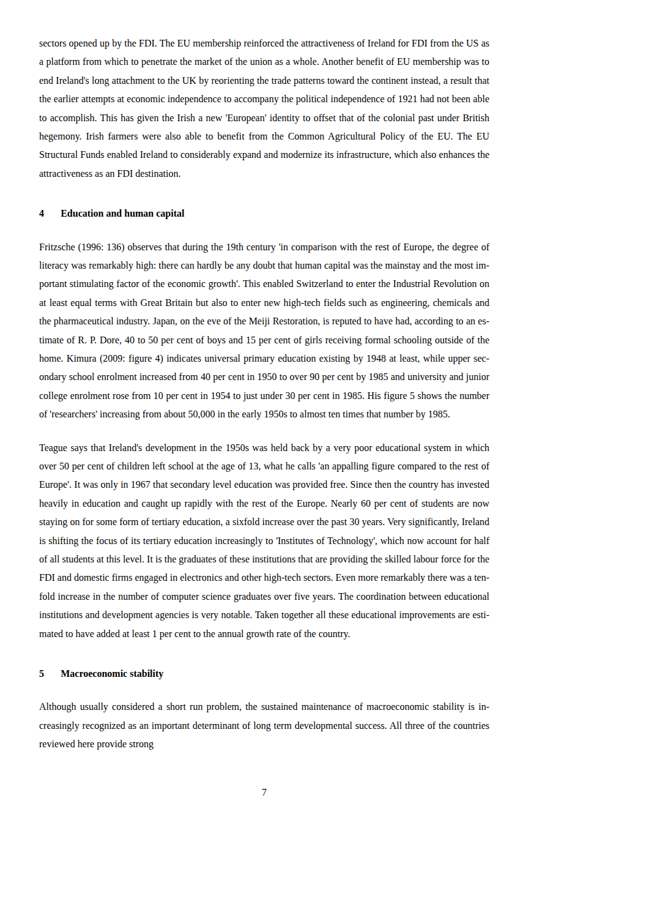sectors opened up by the FDI. The EU membership reinforced the attractiveness of Ireland for FDI from the US as a platform from which to penetrate the market of the union as a whole. Another benefit of EU membership was to end Ireland's long attachment to the UK by reorienting the trade patterns toward the continent instead, a result that the earlier attempts at economic independence to accompany the political independence of 1921 had not been able to accomplish. This has given the Irish a new 'European' identity to offset that of the colonial past under British hegemony. Irish farmers were also able to benefit from the Common Agricultural Policy of the EU. The EU Structural Funds enabled Ireland to considerably expand and modernize its infrastructure, which also enhances the attractiveness as an FDI destination.
4 Education and human capital
Fritzsche (1996: 136) observes that during the 19th century 'in comparison with the rest of Europe, the degree of literacy was remarkably high: there can hardly be any doubt that human capital was the mainstay and the most important stimulating factor of the economic growth'. This enabled Switzerland to enter the Industrial Revolution on at least equal terms with Great Britain but also to enter new high-tech fields such as engineering, chemicals and the pharmaceutical industry. Japan, on the eve of the Meiji Restoration, is reputed to have had, according to an estimate of R. P. Dore, 40 to 50 per cent of boys and 15 per cent of girls receiving formal schooling outside of the home. Kimura (2009: figure 4) indicates universal primary education existing by 1948 at least, while upper secondary school enrolment increased from 40 per cent in 1950 to over 90 per cent by 1985 and university and junior college enrolment rose from 10 per cent in 1954 to just under 30 per cent in 1985. His figure 5 shows the number of 'researchers' increasing from about 50,000 in the early 1950s to almost ten times that number by 1985.
Teague says that Ireland's development in the 1950s was held back by a very poor educational system in which over 50 per cent of children left school at the age of 13, what he calls 'an appalling figure compared to the rest of Europe'. It was only in 1967 that secondary level education was provided free. Since then the country has invested heavily in education and caught up rapidly with the rest of the Europe. Nearly 60 per cent of students are now staying on for some form of tertiary education, a sixfold increase over the past 30 years. Very significantly, Ireland is shifting the focus of its tertiary education increasingly to 'Institutes of Technology', which now account for half of all students at this level. It is the graduates of these institutions that are providing the skilled labour force for the FDI and domestic firms engaged in electronics and other high-tech sectors. Even more remarkably there was a tenfold increase in the number of computer science graduates over five years. The coordination between educational institutions and development agencies is very notable. Taken together all these educational improvements are estimated to have added at least 1 per cent to the annual growth rate of the country.
5 Macroeconomic stability
Although usually considered a short run problem, the sustained maintenance of macroeconomic stability is increasingly recognized as an important determinant of long term developmental success. All three of the countries reviewed here provide strong
7